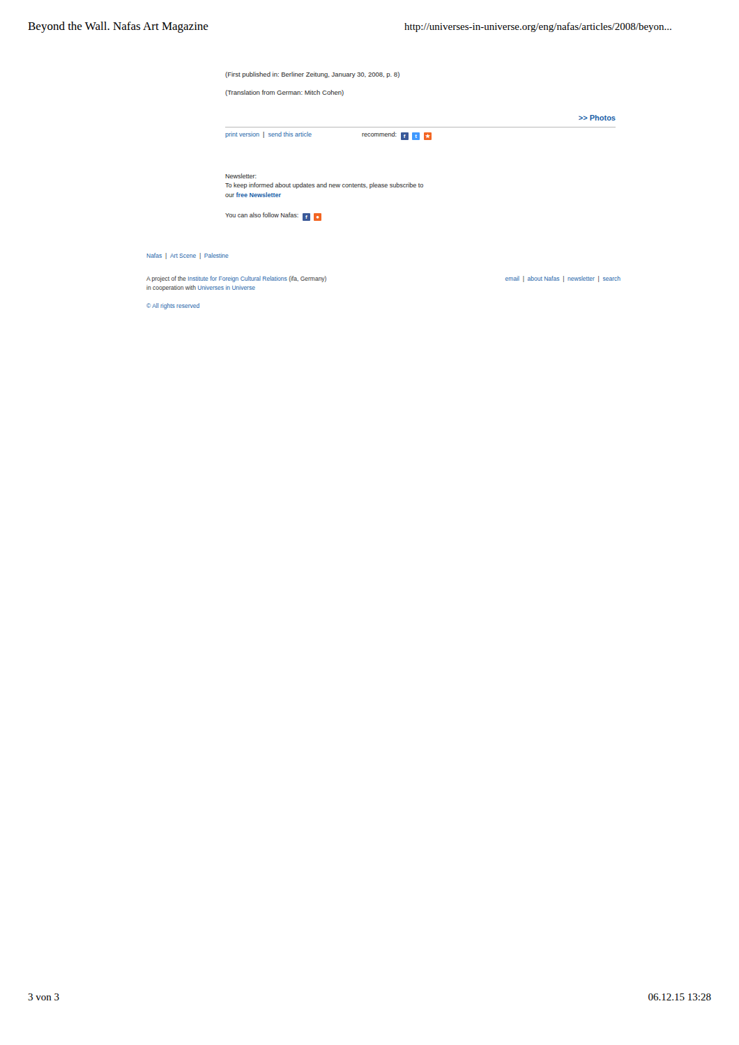Beyond the Wall. Nafas Art Magazine
http://universes-in-universe.org/eng/nafas/articles/2008/beyon...
(First published in: Berliner Zeitung, January 30, 2008, p. 8)
(Translation from German: Mitch Cohen)
>> Photos
print version | send this article
recommend: f t ★
Newsletter:
To keep informed about updates and new contents, please subscribe to
our free Newsletter
You can also follow Nafas: f ●
Nafas | Art Scene | Palestine
A project of the Institute for Foreign Cultural Relations (ifa, Germany)
in cooperation with Universes in Universe
email | about Nafas | newsletter | search
© All rights reserved
3 von 3
06.12.15 13:28